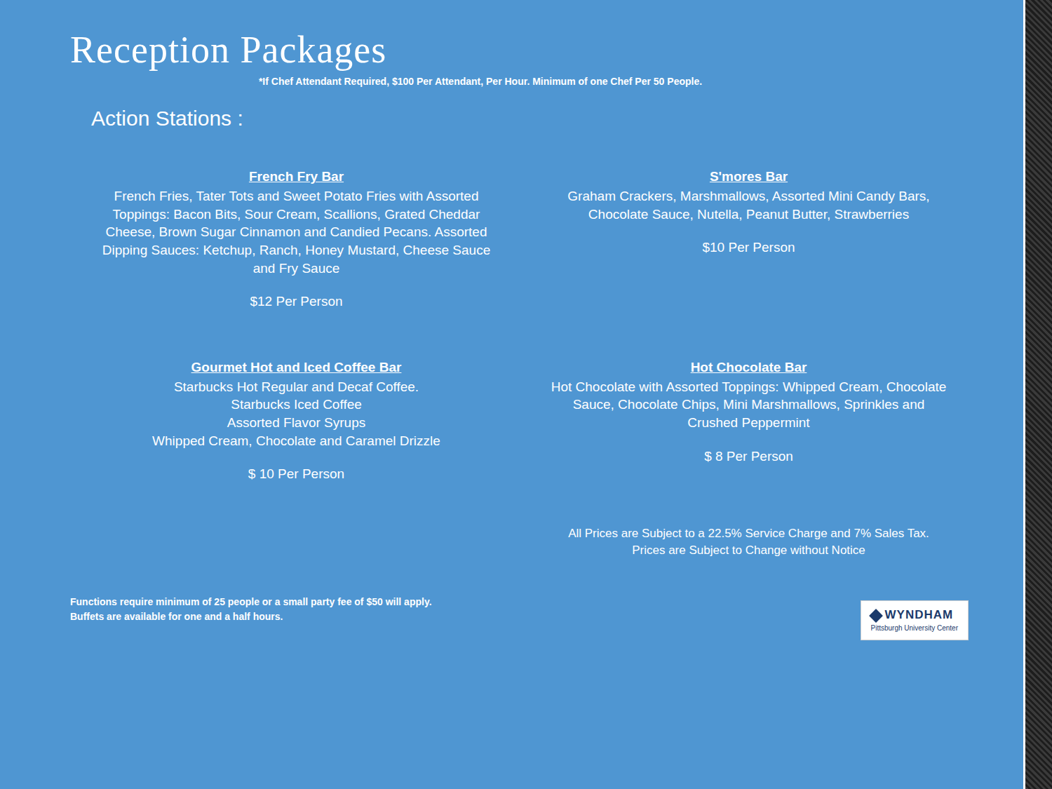Reception Packages
*If Chef Attendant Required, $100 Per Attendant, Per Hour. Minimum of one Chef Per 50 People.
Action Stations :
French Fry Bar
French Fries, Tater Tots and Sweet Potato Fries with Assorted Toppings: Bacon Bits, Sour Cream, Scallions, Grated Cheddar Cheese, Brown Sugar Cinnamon and Candied Pecans. Assorted Dipping Sauces: Ketchup, Ranch, Honey Mustard, Cheese Sauce and Fry Sauce
$12 Per Person
S'mores Bar
Graham Crackers, Marshmallows, Assorted Mini Candy Bars, Chocolate Sauce, Nutella, Peanut Butter, Strawberries
$10 Per Person
Gourmet Hot and Iced Coffee Bar
Starbucks Hot Regular and Decaf Coffee.
Starbucks Iced Coffee
Assorted Flavor Syrups
Whipped Cream, Chocolate and Caramel Drizzle
$ 10 Per Person
Hot Chocolate Bar
Hot Chocolate with Assorted Toppings: Whipped Cream, Chocolate Sauce, Chocolate Chips, Mini Marshmallows, Sprinkles and Crushed Peppermint
$ 8 Per Person
All Prices are Subject to a 22.5% Service Charge and 7% Sales Tax. Prices are Subject to Change without Notice
Functions require minimum of 25 people or a small party fee of $50 will apply.
Buffets are available for one and a half hours.
WYNDHAM Pittsburgh University Center